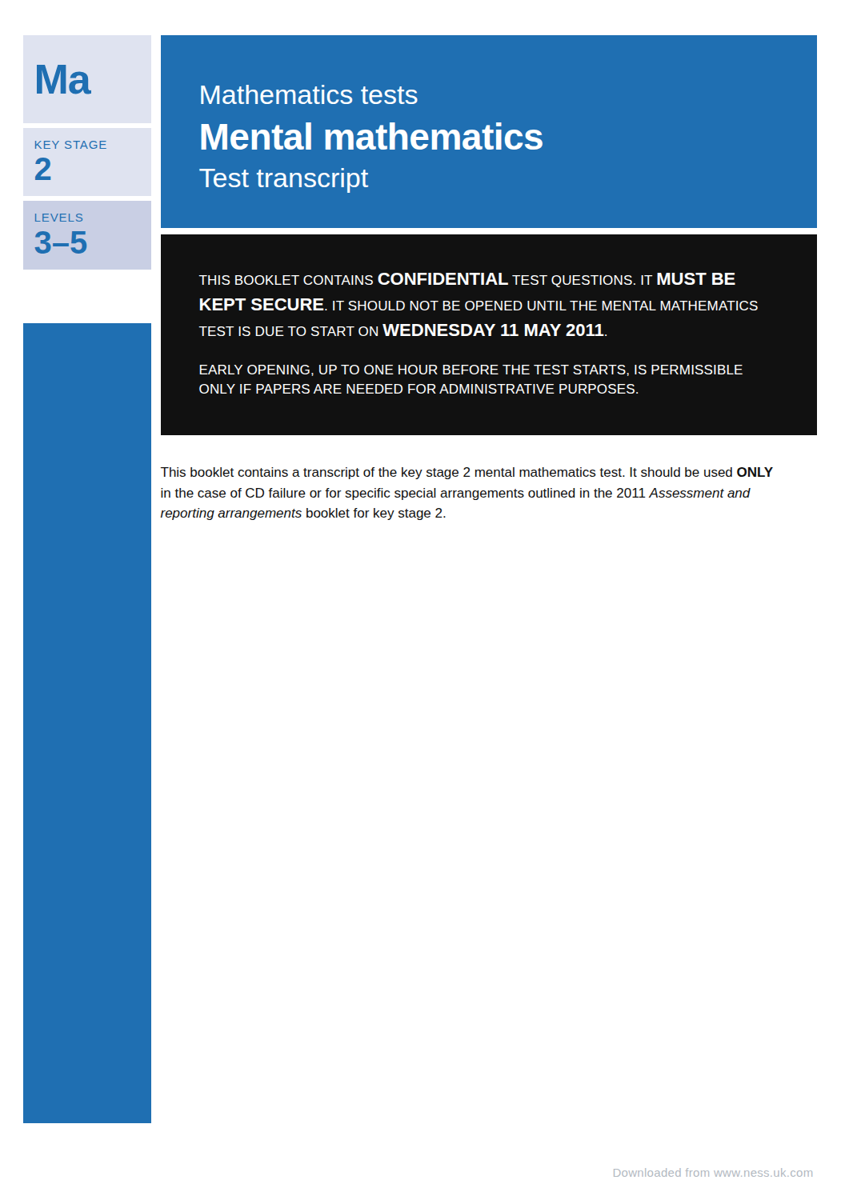Ma
Key stage
2
Levels
3–5
2011
Mathematics tests
Mental mathematics
Test transcript
This booklet contains confidential test questions. It must be kept secure. It should not be opened until the mental mathematics test is due to start on Wednesday 11 May 2011.
Early opening, up to one hour before the test starts, is permissible only if papers are needed for administrative purposes.
This booklet contains a transcript of the key stage 2 mental mathematics test. It should be used ONLY in the case of CD failure or for specific special arrangements outlined in the 2011 Assessment and reporting arrangements booklet for key stage 2.
Downloaded from www.ness.uk.com